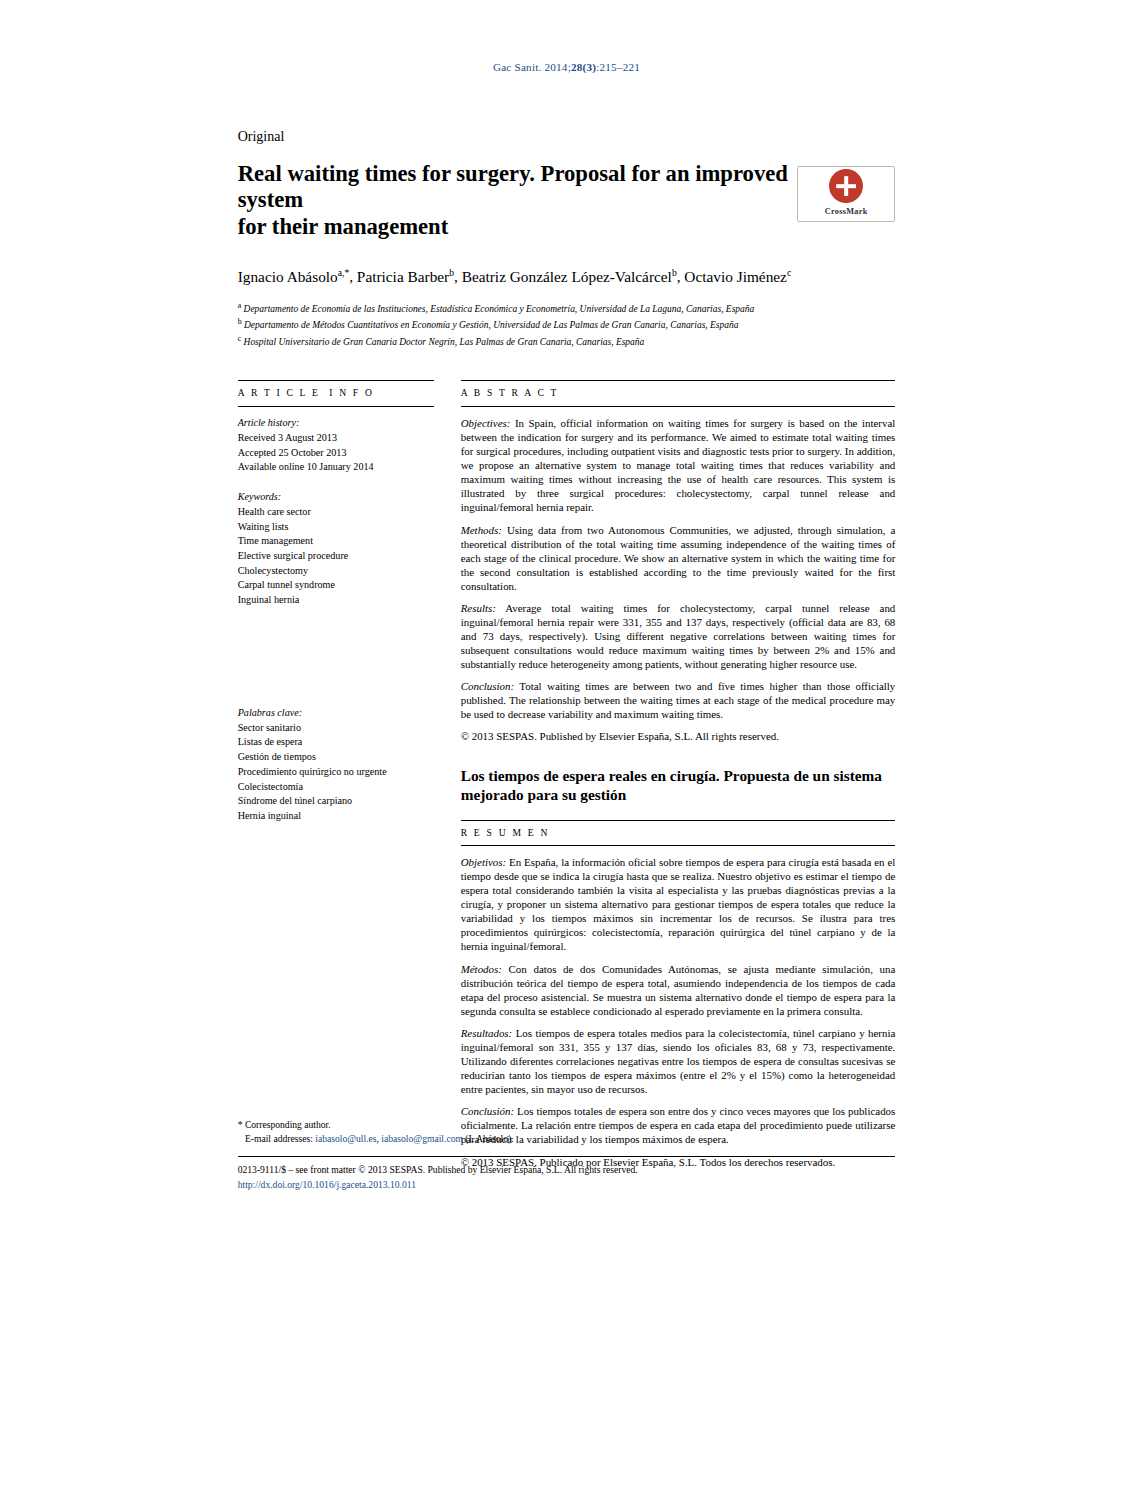Gac Sanit. 2014;28(3):215–221
Original
Real waiting times for surgery. Proposal for an improved system
for their management
CrossMark
Ignacio Abásoloa,*, Patricia Barberb, Beatriz González López-Valcárcelb, Octavio Jiménezc
a Departamento de Economía de las Instituciones, Estadística Económica y Econometría, Universidad de La Laguna, Canarias, España
b Departamento de Métodos Cuantitativos en Economía y Gestión, Universidad de Las Palmas de Gran Canaria, Canarias, España
c Hospital Universitario de Gran Canaria Doctor Negrín, Las Palmas de Gran Canaria, Canarias, España
A R T I C L E I N F O
Article history:
Received 3 August 2013
Accepted 25 October 2013
Available online 10 January 2014
Keywords:
Health care sector
Waiting lists
Time management
Elective surgical procedure
Cholecystectomy
Carpal tunnel syndrome
Inguinal hernia
Palabras clave:
Sector sanitario
Listas de espera
Gestión de tiempos
Procedimiento quirúrgico no urgente
Colecistectomía
Síndrome del túnel carpiano
Hernia inguinal
A B S T R A C T
Objectives: In Spain, official information on waiting times for surgery is based on the interval between the indication for surgery and its performance. We aimed to estimate total waiting times for surgical procedures, including outpatient visits and diagnostic tests prior to surgery. In addition, we propose an alternative system to manage total waiting times that reduces variability and maximum waiting times without increasing the use of health care resources. This system is illustrated by three surgical procedures: cholecystectomy, carpal tunnel release and inguinal/femoral hernia repair.
Methods: Using data from two Autonomous Communities, we adjusted, through simulation, a theoretical distribution of the total waiting time assuming independence of the waiting times of each stage of the clinical procedure. We show an alternative system in which the waiting time for the second consultation is established according to the time previously waited for the first consultation.
Results: Average total waiting times for cholecystectomy, carpal tunnel release and inguinal/femoral hernia repair were 331, 355 and 137 days, respectively (official data are 83, 68 and 73 days, respectively). Using different negative correlations between waiting times for subsequent consultations would reduce maximum waiting times by between 2% and 15% and substantially reduce heterogeneity among patients, without generating higher resource use.
Conclusion: Total waiting times are between two and five times higher than those officially published. The relationship between the waiting times at each stage of the medical procedure may be used to decrease variability and maximum waiting times.
© 2013 SESPAS. Published by Elsevier España, S.L. All rights reserved.
Los tiempos de espera reales en cirugía. Propuesta de un sistema mejorado para su gestión
R E S U M E N
Objetivos: En España, la información oficial sobre tiempos de espera para cirugía está basada en el tiempo desde que se indica la cirugía hasta que se realiza. Nuestro objetivo es estimar el tiempo de espera total considerando también la visita al especialista y las pruebas diagnósticas previas a la cirugía, y proponer un sistema alternativo para gestionar tiempos de espera totales que reduce la variabilidad y los tiempos máximos sin incrementar los de recursos. Se ilustra para tres procedimientos quirúrgicos: colecistectomía, reparación quirúrgica del túnel carpiano y de la hernia inguinal/femoral.
Métodos: Con datos de dos Comunidades Autónomas, se ajusta mediante simulación, una distribución teórica del tiempo de espera total, asumiendo independencia de los tiempos de cada etapa del proceso asistencial. Se muestra un sistema alternativo donde el tiempo de espera para la segunda consulta se establece condicionado al esperado previamente en la primera consulta.
Resultados: Los tiempos de espera totales medios para la colecistectomía, túnel carpiano y hernia inguinal/femoral son 331, 355 y 137 días, siendo los oficiales 83, 68 y 73, respectivamente. Utilizando diferentes correlaciones negativas entre los tiempos de espera de consultas sucesivas se reducirían tanto los tiempos de espera máximos (entre el 2% y el 15%) como la heterogeneidad entre pacientes, sin mayor uso de recursos.
Conclusión: Los tiempos totales de espera son entre dos y cinco veces mayores que los publicados oficialmente. La relación entre tiempos de espera en cada etapa del procedimiento puede utilizarse para reducir la variabilidad y los tiempos máximos de espera.
© 2013 SESPAS. Publicado por Elsevier España, S.L. Todos los derechos reservados.
* Corresponding author.
E-mail addresses: iabasolo@ull.es, iabasolo@gmail.com (I. Abásolo).
0213-9111/$ – see front matter © 2013 SESPAS. Published by Elsevier España, S.L. All rights reserved.
http://dx.doi.org/10.1016/j.gaceta.2013.10.011